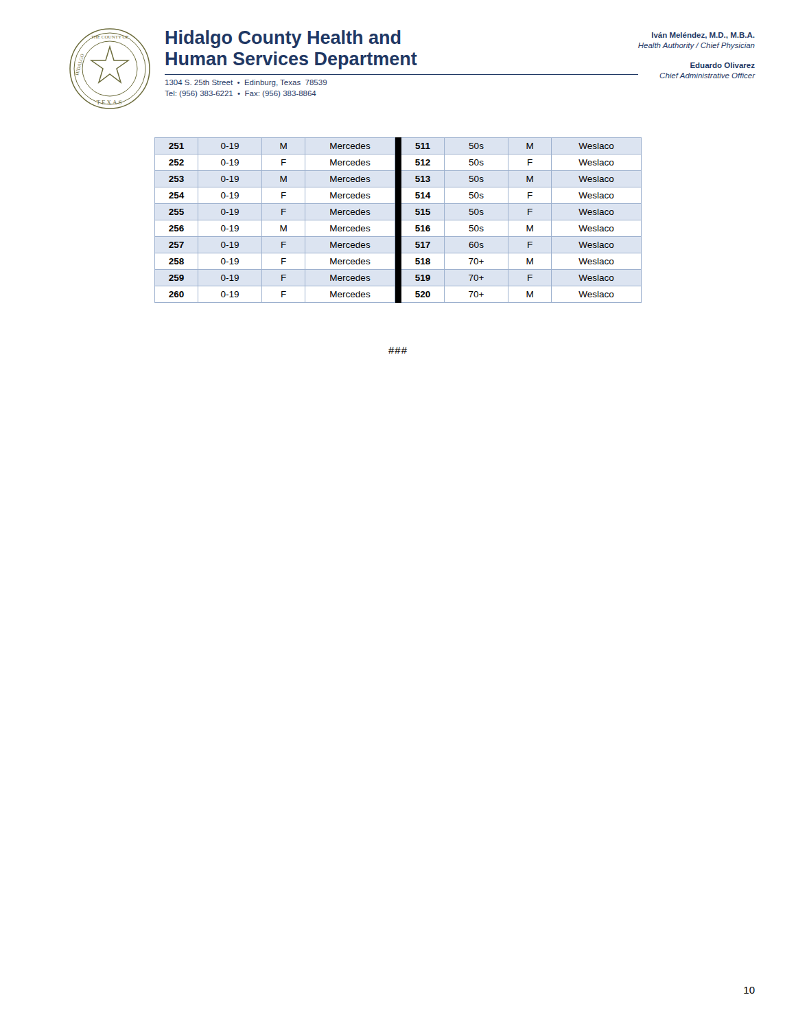THE COUNTY OF TEXAS HIDALGO
Hidalgo County Health and
Human Services Department
1304 S. 25th Street • Edinburg, Texas 78539
Tel: (956) 383-6221 • Fax: (956) 383-8864
Iván Meléndez, M.D., M.B.A.
Health Authority / Chief Physician
Eduardo Olivarez
Chief Administrative Officer
| 251 | 0-19 | M | Mercedes | | 511 | 50s | M | Weslaco |
| 252 | 0-19 | F | Mercedes | | 512 | 50s | F | Weslaco |
| 253 | 0-19 | M | Mercedes | | 513 | 50s | M | Weslaco |
| 254 | 0-19 | F | Mercedes | | 514 | 50s | F | Weslaco |
| 255 | 0-19 | F | Mercedes | | 515 | 50s | F | Weslaco |
| 256 | 0-19 | M | Mercedes | | 516 | 50s | M | Weslaco |
| 257 | 0-19 | F | Mercedes | | 517 | 60s | F | Weslaco |
| 258 | 0-19 | F | Mercedes | | 518 | 70+ | M | Weslaco |
| 259 | 0-19 | F | Mercedes | | 519 | 70+ | F | Weslaco |
| 260 | 0-19 | F | Mercedes | | 520 | 70+ | M | Weslaco |
###
10